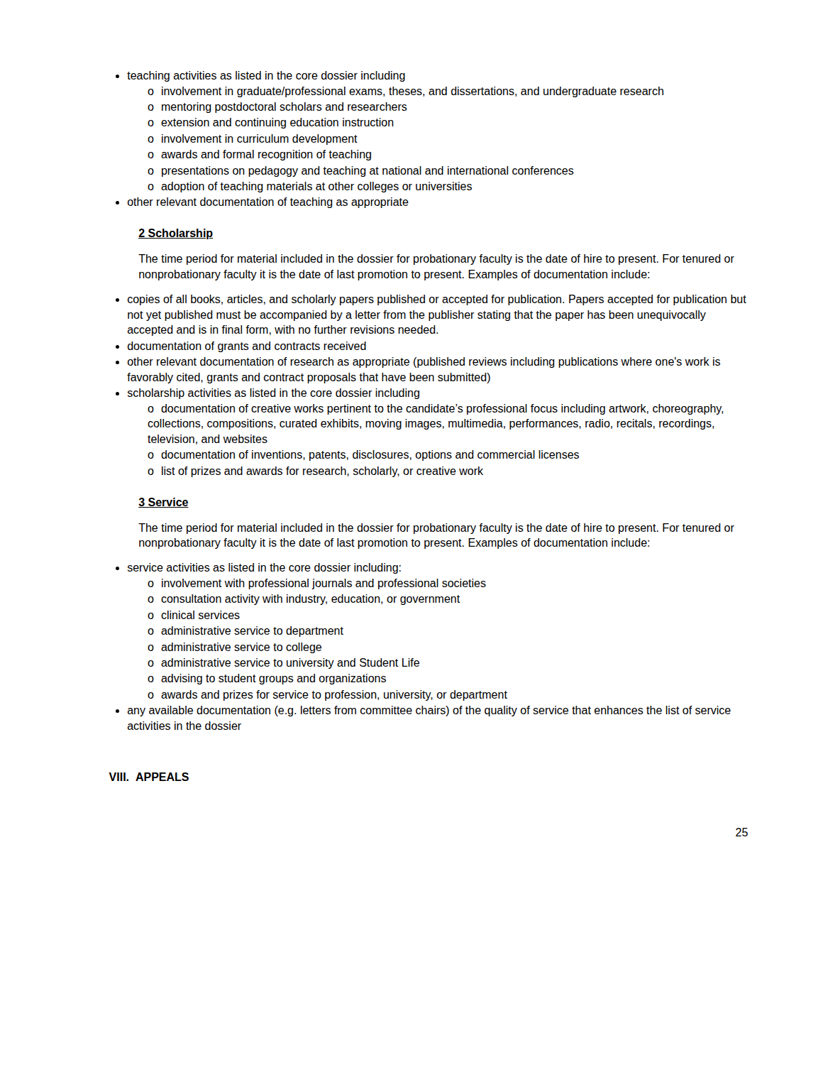teaching activities as listed in the core dossier including
involvement in graduate/professional exams, theses, and dissertations, and undergraduate research
mentoring postdoctoral scholars and researchers
extension and continuing education instruction
involvement in curriculum development
awards and formal recognition of teaching
presentations on pedagogy and teaching at national and international conferences
adoption of teaching materials at other colleges or universities
other relevant documentation of teaching as appropriate
2 Scholarship
The time period for material included in the dossier for probationary faculty is the date of hire to present. For tenured or nonprobationary faculty it is the date of last promotion to present. Examples of documentation include:
copies of all books, articles, and scholarly papers published or accepted for publication. Papers accepted for publication but not yet published must be accompanied by a letter from the publisher stating that the paper has been unequivocally accepted and is in final form, with no further revisions needed.
documentation of grants and contracts received
other relevant documentation of research as appropriate (published reviews including publications where one's work is favorably cited, grants and contract proposals that have been submitted)
scholarship activities as listed in the core dossier including
documentation of creative works pertinent to the candidate’s professional focus including artwork, choreography, collections, compositions, curated exhibits, moving images, multimedia, performances, radio, recitals, recordings, television, and websites
documentation of inventions, patents, disclosures, options and commercial licenses
list of prizes and awards for research, scholarly, or creative work
3 Service
The time period for material included in the dossier for probationary faculty is the date of hire to present. For tenured or nonprobationary faculty it is the date of last promotion to present. Examples of documentation include:
service activities as listed in the core dossier including:
involvement with professional journals and professional societies
consultation activity with industry, education, or government
clinical services
administrative service to department
administrative service to college
administrative service to university and Student Life
advising to student groups and organizations
awards and prizes for service to profession, university, or department
any available documentation (e.g. letters from committee chairs) of the quality of service that enhances the list of service activities in the dossier
VIII. APPEALS
25